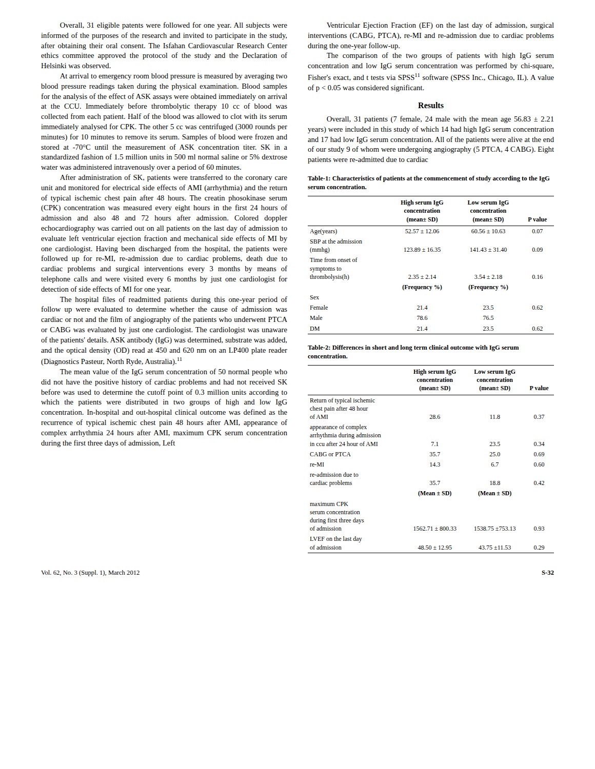Overall, 31 eligible patents were followed for one year. All subjects were informed of the purposes of the research and invited to participate in the study, after obtaining their oral consent. The Isfahan Cardiovascular Research Center ethics committee approved the protocol of the study and the Declaration of Helsinki was observed.
At arrival to emergency room blood pressure is measured by averaging two blood pressure readings taken during the physical examination. Blood samples for the analysis of the effect of ASK assays were obtained immediately on arrival at the CCU. Immediately before thrombolytic therapy 10 cc of blood was collected from each patient. Half of the blood was allowed to clot with its serum immediately analysed for CPK. The other 5 cc was centrifuged (3000 rounds per minutes) for 10 minutes to remove its serum. Samples of blood were frozen and stored at -70°C until the measurement of ASK concentration titer. SK in a standardized fashion of 1.5 million units in 500 ml normal saline or 5% dextrose water was administered intravenously over a period of 60 minutes.
After administration of SK, patients were transferred to the coronary care unit and monitored for electrical side effects of AMI (arrhythmia) and the return of typical ischemic chest pain after 48 hours. The creatin phosokinase serum (CPK) concentration was measured every eight hours in the first 24 hours of admission and also 48 and 72 hours after admission. Colored doppler echocardiography was carried out on all patients on the last day of admission to evaluate left ventricular ejection fraction and mechanical side effects of MI by one cardiologist. Having been discharged from the hospital, the patients were followed up for re-MI, re-admission due to cardiac problems, death due to cardiac problems and surgical interventions every 3 months by means of telephone calls and were visited every 6 months by just one cardiologist for detection of side effects of MI for one year.
The hospital files of readmitted patients during this one-year period of follow up were evaluated to determine whether the cause of admission was cardiac or not and the film of angiography of the patients who underwent PTCA or CABG was evaluated by just one cardiologist. The cardiologist was unaware of the patients' details. ASK antibody (IgG) was determined, substrate was added, and the optical density (OD) read at 450 and 620 nm on an LP400 plate reader (Diagnostics Pasteur, North Ryde, Australia).11
The mean value of the IgG serum concentration of 50 normal people who did not have the positive history of cardiac problems and had not received SK before was used to determine the cutoff point of 0.3 million units according to which the patients were distributed in two groups of high and low IgG concentration. In-hospital and out-hospital clinical outcome was defined as the recurrence of typical ischemic chest pain 48 hours after AMI, appearance of complex arrhythmia 24 hours after AMI, maximum CPK serum concentration during the first three days of admission, Left
Ventricular Ejection Fraction (EF) on the last day of admission, surgical interventions (CABG, PTCA), re-MI and re-admission due to cardiac problems during the one-year follow-up.
The comparison of the two groups of patients with high IgG serum concentration and low IgG serum concentration was performed by chi-square, Fisher's exact, and t tests via SPSS11 software (SPSS Inc., Chicago, IL). A value of p < 0.05 was considered significant.
Results
Overall, 31 patients (7 female, 24 male with the mean age 56.83 ± 2.21 years) were included in this study of which 14 had high IgG serum concentration and 17 had low IgG serum concentration. All of the patients were alive at the end of our study 9 of whom were undergoing angiography (5 PTCA, 4 CABG). Eight patients were re-admitted due to cardiac
Table-1: Characteristics of patients at the commencement of study according to the IgG serum concentration.
| | High serum IgG concentration (mean± SD) | Low serum IgG concentration (mean± SD) | P value |
| --- | --- | --- | --- |
| Age(years) | 52.57 ± 12.06 | 60.56 ± 10.63 | 0.07 |
| SBP at the admission (mmhg) | 123.89 ± 16.35 | 141.43 ± 31.40 | 0.09 |
| Time from onset of symptoms to thrombolysis(h) | 2.35 ± 2.14 | 3.54 ± 2.18 | 0.16 |
| | (Frequency %) | (Frequency %) | |
| Sex | | | |
| Female | 21.4 | 23.5 | 0.62 |
| Male | 78.6 | 76.5 | |
| DM | 21.4 | 23.5 | 0.62 |
Table-2: Differences in short and long term clinical outcome with IgG serum concentration.
| | High serum IgG concentration (mean± SD) | Low serum IgG concentration (mean± SD) | P value |
| --- | --- | --- | --- |
| Return of typical ischemic chest pain after 48 hour of AMI | 28.6 | 11.8 | 0.37 |
| appearance of complex arrhythmia during admission in ccu after 24 hour of AMI | 7.1 | 23.5 | 0.34 |
| CABG or PTCA | 35.7 | 25.0 | 0.69 |
| re-MI | 14.3 | 6.7 | 0.60 |
| re-admission due to cardiac problems | 35.7 | 18.8 | 0.42 |
| | (Mean ± SD) | (Mean ± SD) | |
| maximum CPK serum concentration during first three days of admission | 1562.71 ± 800.33 | 1538.75 ±753.13 | 0.93 |
| LVEF on the last day of admission | 48.50 ± 12.95 | 43.75 ±11.53 | 0.29 |
Vol. 62, No. 3 (Suppl. 1), March 2012
S-32